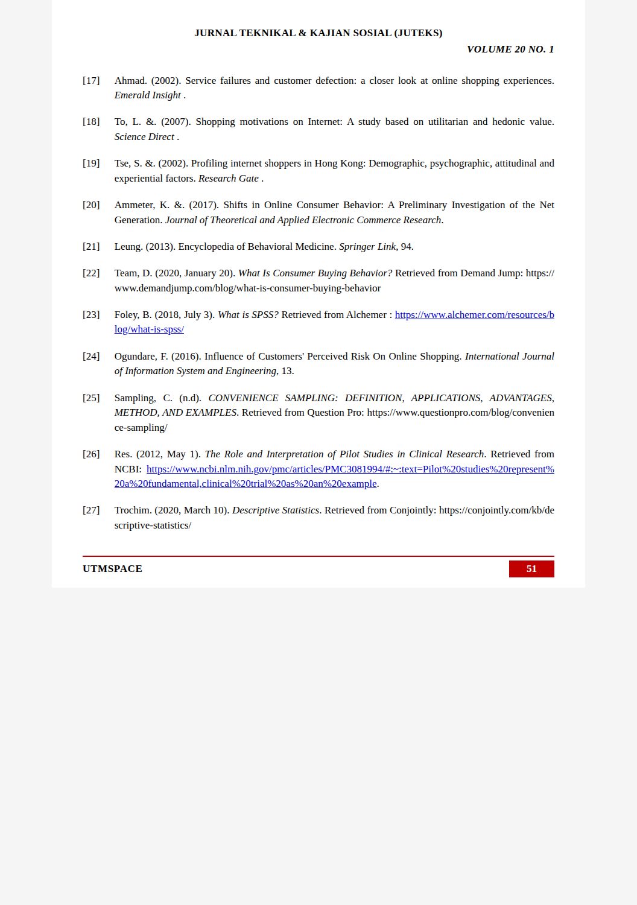Jurnal Teknikal & Kajian Sosial (JUTEKS)
VOLUME 20 NO. 1
[17] Ahmad. (2002). Service failures and customer defection: a closer look at online shopping experiences. Emerald Insight .
[18] To, L. &. (2007). Shopping motivations on Internet: A study based on utilitarian and hedonic value. Science Direct .
[19] Tse, S. &. (2002). Profiling internet shoppers in Hong Kong: Demographic, psychographic, attitudinal and experiential factors. Research Gate .
[20] Ammeter, K. &. (2017). Shifts in Online Consumer Behavior: A Preliminary Investigation of the Net Generation. Journal of Theoretical and Applied Electronic Commerce Research.
[21] Leung. (2013). Encyclopedia of Behavioral Medicine. Springer Link, 94.
[22] Team, D. (2020, January 20). What Is Consumer Buying Behavior? Retrieved from Demand Jump: https://www.demandjump.com/blog/what-is-consumer-buying-behavior
[23] Foley, B. (2018, July 3). What is SPSS? Retrieved from Alchemer : https://www.alchemer.com/resources/blog/what-is-spss/
[24] Ogundare, F. (2016). Influence of Customers' Perceived Risk On Online Shopping. International Journal of Information System and Engineering, 13.
[25] Sampling, C. (n.d). CONVENIENCE SAMPLING: DEFINITION, APPLICATIONS, ADVANTAGES, METHOD, AND EXAMPLES. Retrieved from Question Pro: https://www.questionpro.com/blog/convenience-sampling/
[26] Res. (2012, May 1). The Role and Interpretation of Pilot Studies in Clinical Research. Retrieved from NCBI: https://www.ncbi.nlm.nih.gov/pmc/articles/PMC3081994/#:~:text=Pilot%20studies%20represent%20a%20fundamental,clinical%20trial%20as%20an%20example.
[27] Trochim. (2020, March 10). Descriptive Statistics. Retrieved from Conjointly: https://conjointly.com/kb/descriptive-statistics/
UTMSPACE 51